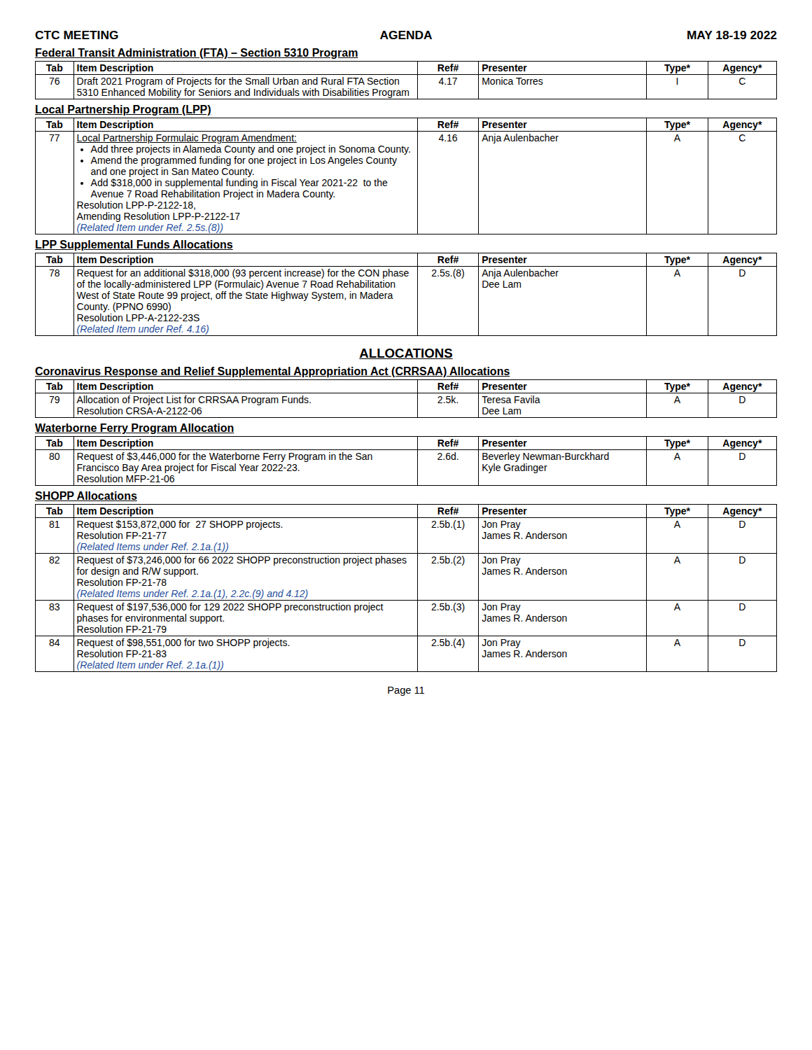CTC MEETING
AGENDA
MAY 18-19 2022
Federal Transit Administration (FTA) – Section 5310 Program
| Tab | Item Description | Ref# | Presenter | Type* | Agency* |
| --- | --- | --- | --- | --- | --- |
| 76 | Draft 2021 Program of Projects for the Small Urban and Rural FTA Section 5310 Enhanced Mobility for Seniors and Individuals with Disabilities Program | 4.17 | Monica Torres | I | C |
Local Partnership Program (LPP)
| Tab | Item Description | Ref# | Presenter | Type* | Agency* |
| --- | --- | --- | --- | --- | --- |
| 77 | Local Partnership Formulaic Program Amendment: Add three projects in Alameda County and one project in Sonoma County. Amend the programmed funding for one project in Los Angeles County and one project in San Mateo County. Add $318,000 in supplemental funding in Fiscal Year 2021-22 to the Avenue 7 Road Rehabilitation Project in Madera County. Resolution LPP-P-2122-18, Amending Resolution LPP-P-2122-17 (Related Item under Ref. 2.5s.(8)) | 4.16 | Anja Aulenbacher | A | C |
LPP Supplemental Funds Allocations
| Tab | Item Description | Ref# | Presenter | Type* | Agency* |
| --- | --- | --- | --- | --- | --- |
| 78 | Request for an additional $318,000 (93 percent increase) for the CON phase of the locally-administered LPP (Formulaic) Avenue 7 Road Rehabilitation West of State Route 99 project, off the State Highway System, in Madera County. (PPNO 6990) Resolution LPP-A-2122-23S (Related Item under Ref. 4.16) | 2.5s.(8) | Anja Aulenbacher Dee Lam | A | D |
ALLOCATIONS
Coronavirus Response and Relief Supplemental Appropriation Act (CRRSAA) Allocations
| Tab | Item Description | Ref# | Presenter | Type* | Agency* |
| --- | --- | --- | --- | --- | --- |
| 79 | Allocation of Project List for CRRSAA Program Funds. Resolution CRSA-A-2122-06 | 2.5k. | Teresa Favila Dee Lam | A | D |
Waterborne Ferry Program Allocation
| Tab | Item Description | Ref# | Presenter | Type* | Agency* |
| --- | --- | --- | --- | --- | --- |
| 80 | Request of $3,446,000 for the Waterborne Ferry Program in the San Francisco Bay Area project for Fiscal Year 2022-23. Resolution MFP-21-06 | 2.6d. | Beverley Newman-Burckhard Kyle Gradinger | A | D |
SHOPP Allocations
| Tab | Item Description | Ref# | Presenter | Type* | Agency* |
| --- | --- | --- | --- | --- | --- |
| 81 | Request $153,872,000 for 27 SHOPP projects. Resolution FP-21-77 (Related Items under Ref. 2.1a.(1)) | 2.5b.(1) | Jon Pray James R. Anderson | A | D |
| 82 | Request of $73,246,000 for 66 2022 SHOPP preconstruction project phases for design and R/W support. Resolution FP-21-78 (Related Items under Ref. 2.1a.(1), 2.2c.(9) and 4.12) | 2.5b.(2) | Jon Pray James R. Anderson | A | D |
| 83 | Request of $197,536,000 for 129 2022 SHOPP preconstruction project phases for environmental support. Resolution FP-21-79 | 2.5b.(3) | Jon Pray James R. Anderson | A | D |
| 84 | Request of $98,551,000 for two SHOPP projects. Resolution FP-21-83 (Related Item under Ref. 2.1a.(1)) | 2.5b.(4) | Jon Pray James R. Anderson | A | D |
Page 11